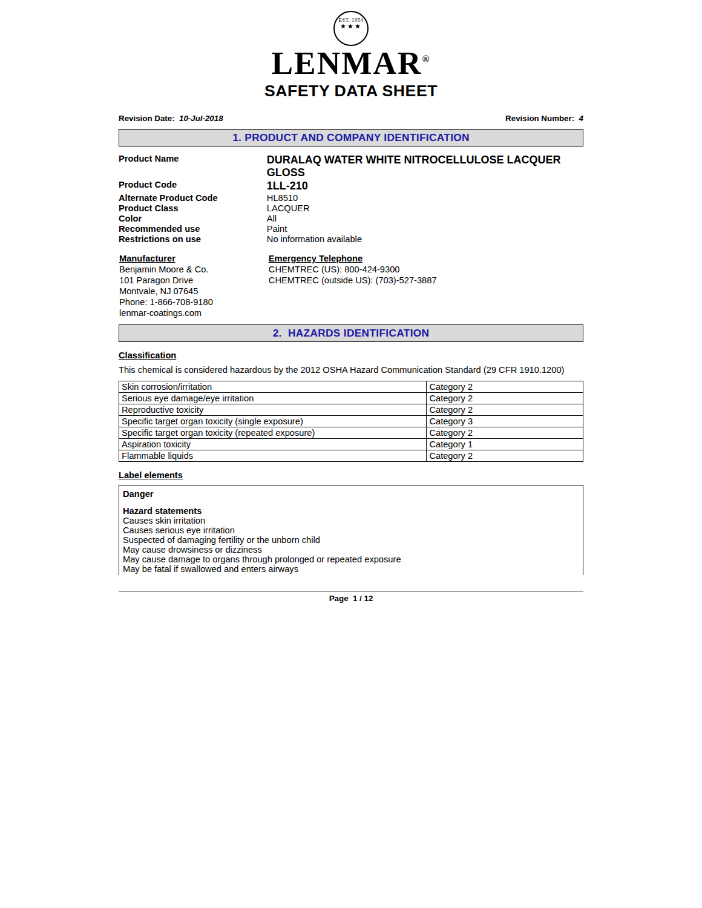EST. 1954 ★★★
LENMAR®
SAFETY DATA SHEET
Revision Date: 10-Jul-2018 Revision Number: 4
1. PRODUCT AND COMPANY IDENTIFICATION
| Product Name | DURALAQ WATER WHITE NITROCELLULOSE LACQUER GLOSS |
| Product Code | 1LL-210 |
| Alternate Product Code | HL8510 |
| Product Class | LACQUER |
| Color | All |
| Recommended use | Paint |
| Restrictions on use | No information available |
| Manufacturer | Emergency Telephone |
| Benjamin Moore & Co. | CHEMTREC (US): 800-424-9300 |
| 101 Paragon Drive | CHEMTREC (outside US): (703)-527-3887 |
| Montvale, NJ 07645 | |
| Phone: 1-866-708-9180 | |
| lenmar-coatings.com | |
2. HAZARDS IDENTIFICATION
Classification
This chemical is considered hazardous by the 2012 OSHA Hazard Communication Standard (29 CFR 1910.1200)
| Skin corrosion/irritation | Category 2 |
| Serious eye damage/eye irritation | Category 2 |
| Reproductive toxicity | Category 2 |
| Specific target organ toxicity (single exposure) | Category 3 |
| Specific target organ toxicity (repeated exposure) | Category 2 |
| Aspiration toxicity | Category 1 |
| Flammable liquids | Category 2 |
Label elements
Danger
Hazard statements
Causes skin irritation
Causes serious eye irritation
Suspected of damaging fertility or the unborn child
May cause drowsiness or dizziness
May cause damage to organs through prolonged or repeated exposure
May be fatal if swallowed and enters airways
Page 1 / 12